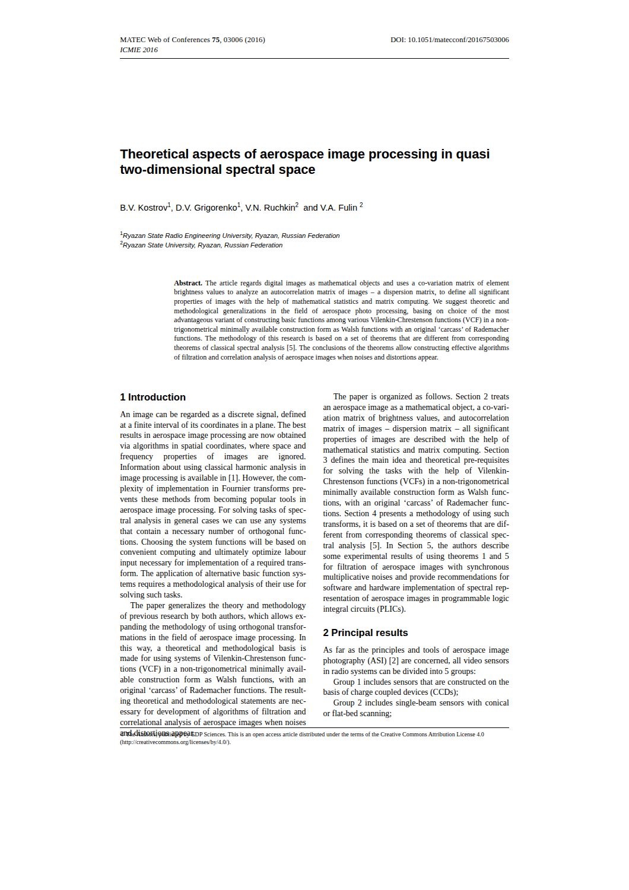MATEC Web of Conferences 75, 03006 (2016)
ICMIE 2016
DOI: 10.1051/matecconf/20167503006
Theoretical aspects of aerospace image processing in quasi two-dimensional spectral space
B.V. Kostrov1, D.V. Grigorenko1, V.N. Ruchkin2 and V.A. Fulin 2
1Ryazan State Radio Engineering University, Ryazan, Russian Federation
2Ryazan State University, Ryazan, Russian Federation
Abstract. The article regards digital images as mathematical objects and uses a co-variation matrix of element brightness values to analyze an autocorrelation matrix of images – a dispersion matrix, to define all significant properties of images with the help of mathematical statistics and matrix computing. We suggest theoretic and methodological generalizations in the field of aerospace photo processing, basing on choice of the most advantageous variant of constructing basic functions among various Vilenkin-Chrestenson functions (VCF) in a non-trigonometrical minimally available construction form as Walsh functions with an original ‘carcass’ of Rademacher functions. The methodology of this research is based on a set of theorems that are different from corresponding theorems of classical spectral analysis [5]. The conclusions of the theorems allow constructing effective algorithms of filtration and correlation analysis of aerospace images when noises and distortions appear.
1 Introduction
An image can be regarded as a discrete signal, defined at a finite interval of its coordinates in a plane. The best results in aerospace image processing are now obtained via algorithms in spatial coordinates, where space and frequency properties of images are ignored. Information about using classical harmonic analysis in image processing is available in [1]. However, the complexity of implementation in Fournier transforms prevents these methods from becoming popular tools in aerospace image processing. For solving tasks of spectral analysis in general cases we can use any systems that contain a necessary number of orthogonal functions. Choosing the system functions will be based on convenient computing and ultimately optimize labour input necessary for implementation of a required transform. The application of alternative basic function systems requires a methodological analysis of their use for solving such tasks.
The paper generalizes the theory and methodology of previous research by both authors, which allows expanding the methodology of using orthogonal transformations in the field of aerospace image processing. In this way, a theoretical and methodological basis is made for using systems of Vilenkin-Chrestenson functions (VCF) in a non-trigonometrical minimally available construction form as Walsh functions, with an original ‘carcass’ of Rademacher functions. The resulting theoretical and methodological statements are necessary for development of algorithms of filtration and correlational analysis of aerospace images when noises and distortions appear.
The paper is organized as follows. Section 2 treats an aerospace image as a mathematical object, a co-variation matrix of brightness values, and autocorrelation matrix of images – dispersion matrix – all significant properties of images are described with the help of mathematical statistics and matrix computing. Section 3 defines the main idea and theoretical pre-requisites for solving the tasks with the help of Vilenkin-Chrestenson functions (VCFs) in a non-trigonometrical minimally available construction form as Walsh functions, with an original ‘carcass’ of Rademacher functions. Section 4 presents a methodology of using such transforms, it is based on a set of theorems that are different from corresponding theorems of classical spectral analysis [5]. In Section 5, the authors describe some experimental results of using theorems 1 and 5 for filtration of aerospace images with synchronous multiplicative noises and provide recommendations for software and hardware implementation of spectral representation of aerospace images in programmable logic integral circuits (PLICs).
2 Principal results
As far as the principles and tools of aerospace image photography (ASI) [2] are concerned, all video sensors in radio systems can be divided into 5 groups:
Group 1 includes sensors that are constructed on the basis of charge coupled devices (CCDs);
Group 2 includes single-beam sensors with conical or flat-bed scanning;
© The Authors, published by EDP Sciences. This is an open access article distributed under the terms of the Creative Commons Attribution License 4.0 (http://creativecommons.org/licenses/by/4.0/).